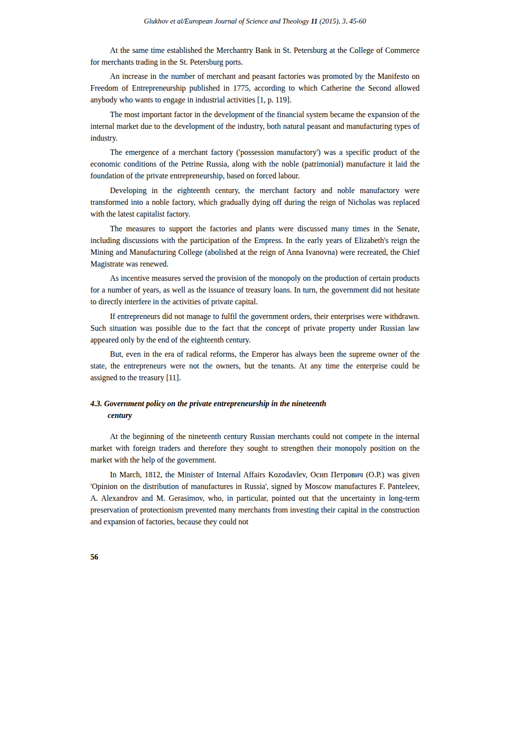Glukhov et al/European Journal of Science and Theology 11 (2015), 3, 45-60
At the same time established the Merchantry Bank in St. Petersburg at the College of Commerce for merchants trading in the St. Petersburg ports.
An increase in the number of merchant and peasant factories was promoted by the Manifesto on Freedom of Entrepreneurship published in 1775, according to which Catherine the Second allowed anybody who wants to engage in industrial activities [1, p. 119].
The most important factor in the development of the financial system became the expansion of the internal market due to the development of the industry, both natural peasant and manufacturing types of industry.
The emergence of a merchant factory ('possession manufactory') was a specific product of the economic conditions of the Petrine Russia, along with the noble (patrimonial) manufacture it laid the foundation of the private entrepreneurship, based on forced labour.
Developing in the eighteenth century, the merchant factory and noble manufactory were transformed into a noble factory, which gradually dying off during the reign of Nicholas was replaced with the latest capitalist factory.
The measures to support the factories and plants were discussed many times in the Senate, including discussions with the participation of the Empress. In the early years of Elizabeth's reign the Mining and Manufacturing College (abolished at the reign of Anna Ivanovna) were recreated, the Chief Magistrate was renewed.
As incentive measures served the provision of the monopoly on the production of certain products for a number of years, as well as the issuance of treasury loans. In turn, the government did not hesitate to directly interfere in the activities of private capital.
If entrepreneurs did not manage to fulfil the government orders, their enterprises were withdrawn. Such situation was possible due to the fact that the concept of private property under Russian law appeared only by the end of the eighteenth century.
But, even in the era of radical reforms, the Emperor has always been the supreme owner of the state, the entrepreneurs were not the owners, but the tenants. At any time the enterprise could be assigned to the treasury [11].
4.3. Government policy on the private entrepreneurship in the nineteenth century
At the beginning of the nineteenth century Russian merchants could not compete in the internal market with foreign traders and therefore they sought to strengthen their monopoly position on the market with the help of the government.
In March, 1812, the Minister of Internal Affairs Kozodavlev, Осип Петрович (O.P.) was given 'Opinion on the distribution of manufactures in Russia', signed by Moscow manufactures F. Panteleev, A. Alexandrov and M. Gerasimov, who, in particular, pointed out that the uncertainty in long-term preservation of protectionism prevented many merchants from investing their capital in the construction and expansion of factories, because they could not
56